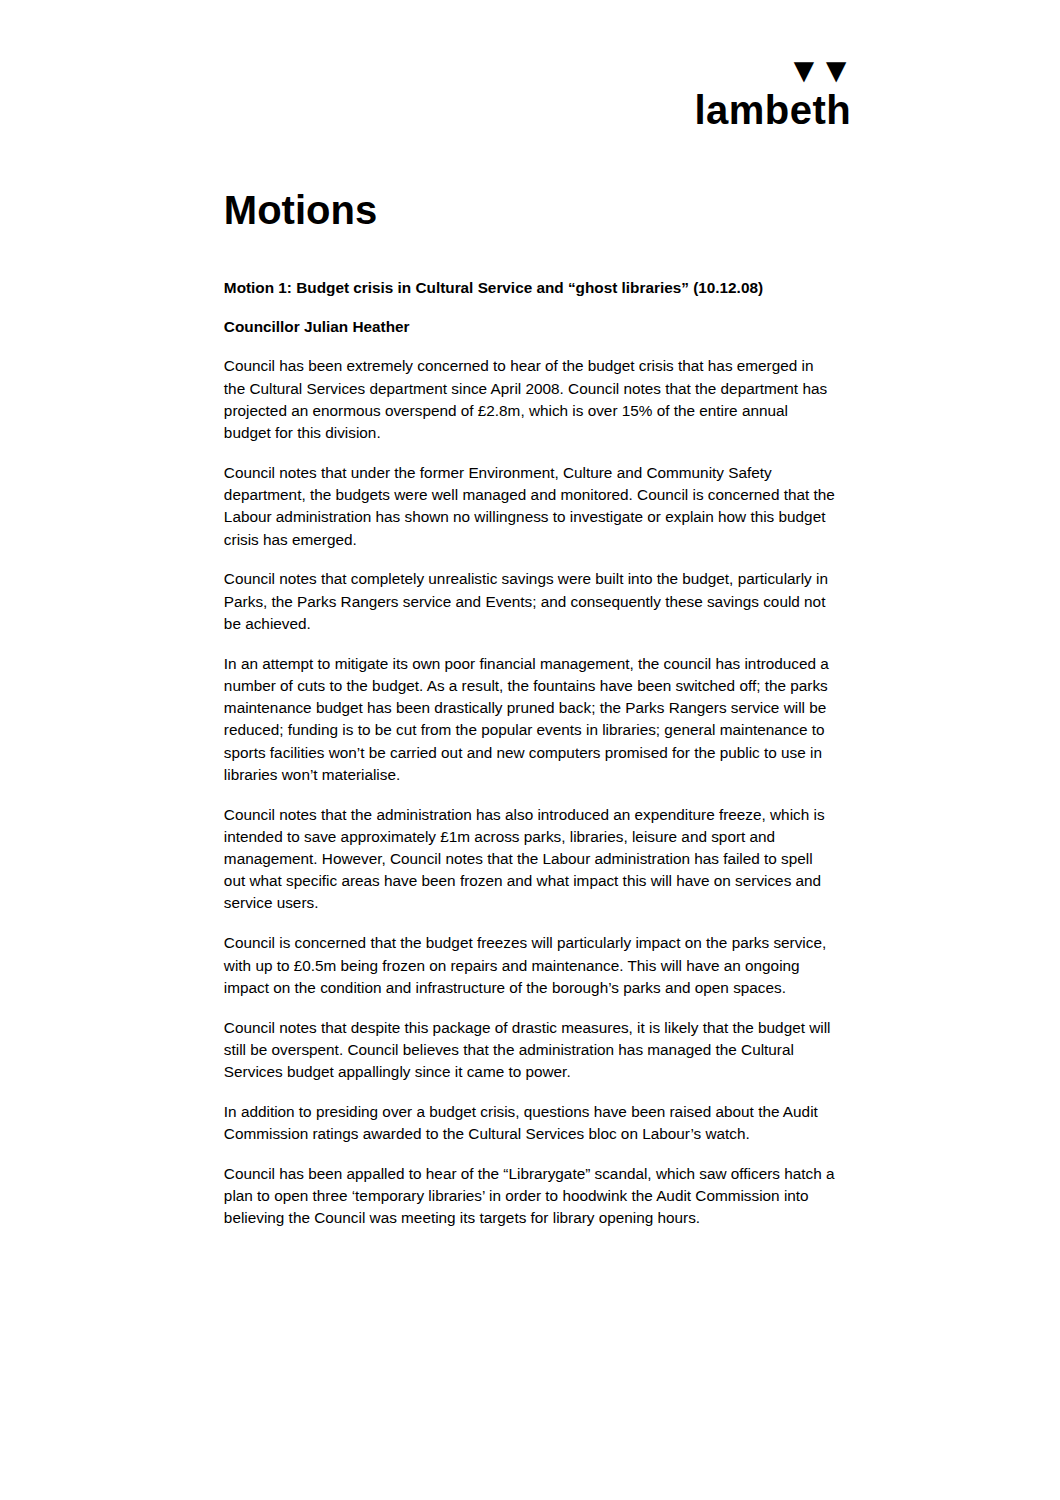▼▼ lambeth
Motions
Motion 1: Budget crisis in Cultural Service and “ghost libraries” (10.12.08)
Councillor Julian Heather
Council has been extremely concerned to hear of the budget crisis that has emerged in the Cultural Services department since April 2008. Council notes that the department has projected an enormous overspend of £2.8m, which is over 15% of the entire annual budget for this division.
Council notes that under the former Environment, Culture and Community Safety department, the budgets were well managed and monitored. Council is concerned that the Labour administration has shown no willingness to investigate or explain how this budget crisis has emerged.
Council notes that completely unrealistic savings were built into the budget, particularly in Parks, the Parks Rangers service and Events; and consequently these savings could not be achieved.
In an attempt to mitigate its own poor financial management, the council has introduced a number of cuts to the budget. As a result, the fountains have been switched off; the parks maintenance budget has been drastically pruned back; the Parks Rangers service will be reduced; funding is to be cut from the popular events in libraries; general maintenance to sports facilities won’t be carried out and new computers promised for the public to use in libraries won’t materialise.
Council notes that the administration has also introduced an expenditure freeze, which is intended to save approximately £1m across parks, libraries, leisure and sport and management. However, Council notes that the Labour administration has failed to spell out what specific areas have been frozen and what impact this will have on services and service users.
Council is concerned that the budget freezes will particularly impact on the parks service, with up to £0.5m being frozen on repairs and maintenance. This will have an ongoing impact on the condition and infrastructure of the borough’s parks and open spaces.
Council notes that despite this package of drastic measures, it is likely that the budget will still be overspent. Council believes that the administration has managed the Cultural Services budget appallingly since it came to power.
In addition to presiding over a budget crisis, questions have been raised about the Audit Commission ratings awarded to the Cultural Services bloc on Labour’s watch.
Council has been appalled to hear of the “Librarygate” scandal, which saw officers hatch a plan to open three ‘temporary libraries’ in order to hoodwink the Audit Commission into believing the Council was meeting its targets for library opening hours.